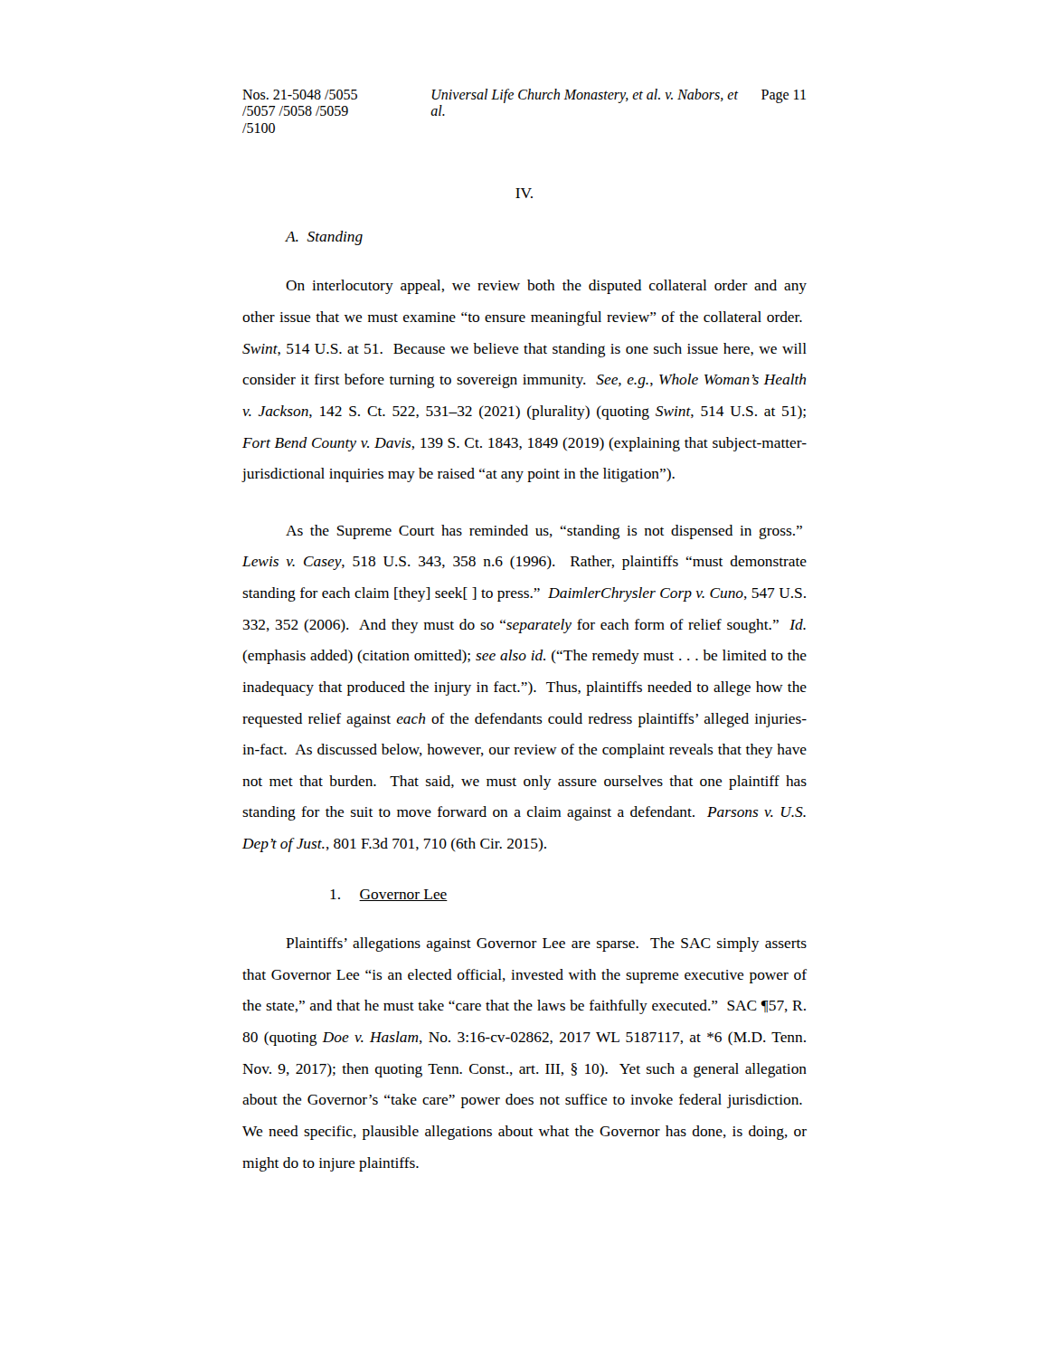Nos. 21-5048 /5055
/5057 /5058 /5059
/5100
Universal Life Church Monastery, et al. v. Nabors, et al.
Page 11
IV.
A. Standing
On interlocutory appeal, we review both the disputed collateral order and any other issue that we must examine “to ensure meaningful review” of the collateral order. Swint, 514 U.S. at 51. Because we believe that standing is one such issue here, we will consider it first before turning to sovereign immunity. See, e.g., Whole Woman’s Health v. Jackson, 142 S. Ct. 522, 531–32 (2021) (plurality) (quoting Swint, 514 U.S. at 51); Fort Bend County v. Davis, 139 S. Ct. 1843, 1849 (2019) (explaining that subject-matter-jurisdictional inquiries may be raised “at any point in the litigation”).
As the Supreme Court has reminded us, “standing is not dispensed in gross.” Lewis v. Casey, 518 U.S. 343, 358 n.6 (1996). Rather, plaintiffs “must demonstrate standing for each claim [they] seek[ ] to press.” DaimlerChrysler Corp v. Cuno, 547 U.S. 332, 352 (2006). And they must do so “separately for each form of relief sought.” Id. (emphasis added) (citation omitted); see also id. (“The remedy must . . . be limited to the inadequacy that produced the injury in fact.”). Thus, plaintiffs needed to allege how the requested relief against each of the defendants could redress plaintiffs’ alleged injuries-in-fact. As discussed below, however, our review of the complaint reveals that they have not met that burden. That said, we must only assure ourselves that one plaintiff has standing for the suit to move forward on a claim against a defendant. Parsons v. U.S. Dep’t of Just., 801 F.3d 701, 710 (6th Cir. 2015).
1. Governor Lee
Plaintiffs’ allegations against Governor Lee are sparse. The SAC simply asserts that Governor Lee “is an elected official, invested with the supreme executive power of the state,” and that he must take “care that the laws be faithfully executed.” SAC ¶57, R. 80 (quoting Doe v. Haslam, No. 3:16-cv-02862, 2017 WL 5187117, at *6 (M.D. Tenn. Nov. 9, 2017); then quoting Tenn. Const., art. III, § 10). Yet such a general allegation about the Governor’s “take care” power does not suffice to invoke federal jurisdiction. We need specific, plausible allegations about what the Governor has done, is doing, or might do to injure plaintiffs.